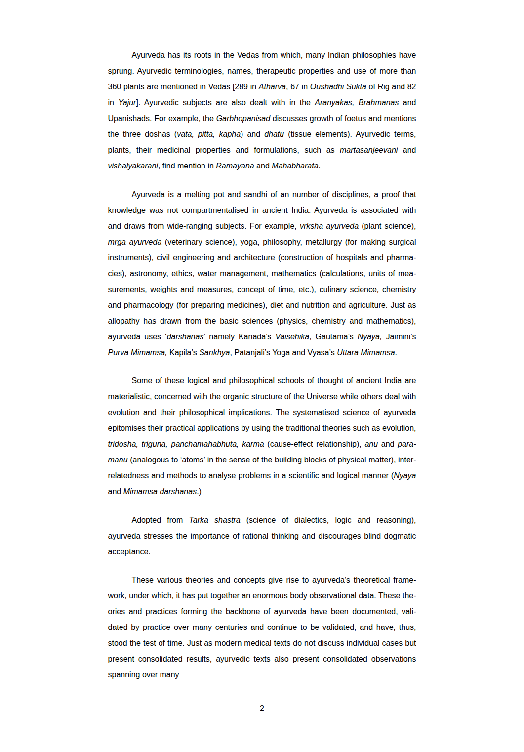Ayurveda has its roots in the Vedas from which, many Indian philosophies have sprung. Ayurvedic terminologies, names, therapeutic properties and use of more than 360 plants are mentioned in Vedas [289 in Atharva, 67 in Oushadhi Sukta of Rig and 82 in Yajur]. Ayurvedic subjects are also dealt with in the Aranyakas, Brahmanas and Upanishads. For example, the Garbhopanisad discusses growth of foetus and mentions the three doshas (vata, pitta, kapha) and dhatu (tissue elements). Ayurvedic terms, plants, their medicinal properties and formulations, such as martasanjeevani and vishalyakarani, find mention in Ramayana and Mahabharata.
Ayurveda is a melting pot and sandhi of an number of disciplines, a proof that knowledge was not compartmentalised in ancient India. Ayurveda is associated with and draws from wide-ranging subjects. For example, vrksha ayurveda (plant science), mrga ayurveda (veterinary science), yoga, philosophy, metallurgy (for making surgical instruments), civil engineering and architecture (construction of hospitals and pharmacies), astronomy, ethics, water management, mathematics (calculations, units of measurements, weights and measures, concept of time, etc.), culinary science, chemistry and pharmacology (for preparing medicines), diet and nutrition and agriculture. Just as allopathy has drawn from the basic sciences (physics, chemistry and mathematics), ayurveda uses ‘darshanas’ namely Kanada’s Vaisehika, Gautama’s Nyaya, Jaimini’s Purva Mimamsa, Kapila’s Sankhya, Patanjali’s Yoga and Vyasa’s Uttara Mimamsa.
Some of these logical and philosophical schools of thought of ancient India are materialistic, concerned with the organic structure of the Universe while others deal with evolution and their philosophical implications. The systematised science of ayurveda epitomises their practical applications by using the traditional theories such as evolution, tridosha, triguna, panchamahabhuta, karma (cause-effect relationship), anu and paramanu (analogous to ‘atoms’ in the sense of the building blocks of physical matter), interrelatedness and methods to analyse problems in a scientific and logical manner (Nyaya and Mimamsa darshanas.)
Adopted from Tarka shastra (science of dialectics, logic and reasoning), ayurveda stresses the importance of rational thinking and discourages blind dogmatic acceptance.
These various theories and concepts give rise to ayurveda’s theoretical framework, under which, it has put together an enormous body observational data. These theories and practices forming the backbone of ayurveda have been documented, validated by practice over many centuries and continue to be validated, and have, thus, stood the test of time. Just as modern medical texts do not discuss individual cases but present consolidated results, ayurvedic texts also present consolidated observations spanning over many
2